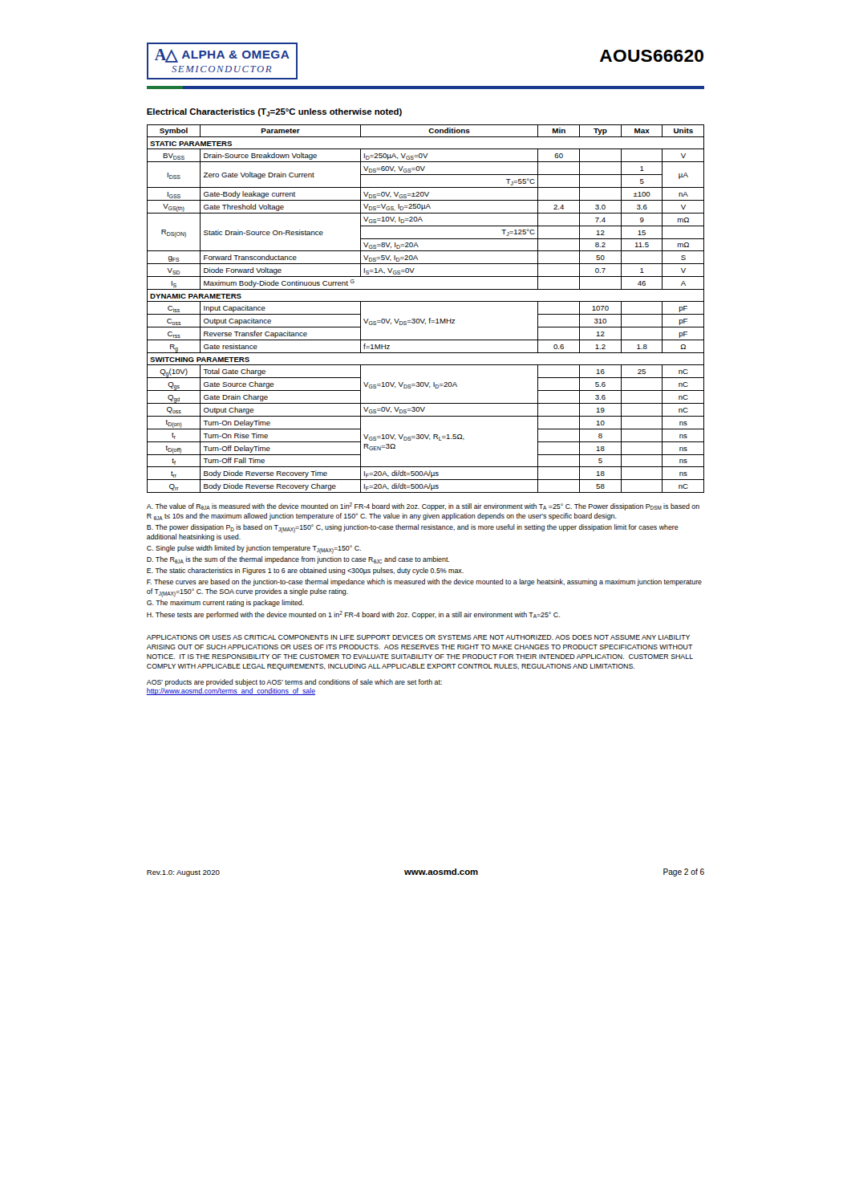A△ ALPHA & OMEGA
SEMICONDUCTOR
AOUS66620
Electrical Characteristics (TJ=25°C unless otherwise noted)
| Symbol | Parameter | Conditions | Min | Typ | Max | Units |
| --- | --- | --- | --- | --- | --- | --- |
| STATIC PARAMETERS |
| BV DSS | Drain-Source Breakdown Voltage | I D =250µA, V GS =0V | 60 | | | V |
| I DSS | Zero Gate Voltage Drain Current | V DS =60V, V GS =0V | | | 1 | µA |
| T J =55°C | | | 5 |
| I GSS | Gate-Body leakage current | V DS =0V, V GS =±20V | | | ±100 | nA |
| V GS(th) | Gate Threshold Voltage | V DS =V GS, I D =250µA | 2.4 | 3.0 | 3.6 | V |
| R DS(ON) | Static Drain-Source On-Resistance | V GS =10V, I D =20A | | 7.4 | 9 | mΩ |
| T J =125°C | | 12 | 15 | |
| V GS =8V, I D =20A | | 8.2 | 11.5 | mΩ |
| g FS | Forward Transconductance | V DS =5V, I D =20A | | 50 | | S |
| V SD | Diode Forward Voltage | I S =1A, V GS =0V | | 0.7 | 1 | V |
| I S | Maximum Body-Diode Continuous Current G | | | 46 | A |
| DYNAMIC PARAMETERS |
| C iss | Input Capacitance | V GS =0V, V DS =30V, f=1MHz | | 1070 | | pF |
| C oss | Output Capacitance | | 310 | | pF |
| C rss | Reverse Transfer Capacitance | | 12 | | pF |
| R g | Gate resistance | f=1MHz | 0.6 | 1.2 | 1.8 | Ω |
| SWITCHING PARAMETERS |
| Q g (10V) | Total Gate Charge | V GS =10V, V DS =30V, I D =20A | | 16 | 25 | nC |
| Q gs | Gate Source Charge | | 5.6 | | nC |
| Q gd | Gate Drain Charge | | 3.6 | | nC |
| Q oss | Output Charge | V GS =0V, V DS =30V | | 19 | | nC |
| t D(on) | Turn-On DelayTime | V GS =10V, V DS =30V, R L =1.5Ω, R GEN =3Ω | | 10 | | ns |
| t r | Turn-On Rise Time | | 8 | | ns |
| t D(off) | Turn-Off DelayTime | | 18 | | ns |
| t f | Turn-Off Fall Time | | 5 | | ns |
| t rr | Body Diode Reverse Recovery Time | I F =20A, di/dt=500A/µs | | 18 | | ns |
| Q rr | Body Diode Reverse Recovery Charge | I F =20A, di/dt=500A/µs | | 58 | | nC |
A. The value of RθJA is measured with the device mounted on 1in2 FR-4 board with 2oz. Copper, in a still air environment with TA =25° C. The Power dissipation PDSM is based on R θJA t≤ 10s and the maximum allowed junction temperature of 150° C. The value in any given application depends on the user's specific board design.
B. The power dissipation PD is based on TJ(MAX)=150° C, using junction-to-case thermal resistance, and is more useful in setting the upper dissipation limit for cases where additional heatsinking is used.
C. Single pulse width limited by junction temperature TJ(MAX)=150° C.
D. The RθJA is the sum of the thermal impedance from junction to case RθJC and case to ambient.
E. The static characteristics in Figures 1 to 6 are obtained using <300µs pulses, duty cycle 0.5% max.
F. These curves are based on the junction-to-case thermal impedance which is measured with the device mounted to a large heatsink, assuming a maximum junction temperature of TJ(MAX)=150° C. The SOA curve provides a single pulse rating.
G. The maximum current rating is package limited.
H. These tests are performed with the device mounted on 1 in2 FR-4 board with 2oz. Copper, in a still air environment with TA=25° C.
APPLICATIONS OR USES AS CRITICAL COMPONENTS IN LIFE SUPPORT DEVICES OR SYSTEMS ARE NOT AUTHORIZED. AOS DOES NOT ASSUME ANY LIABILITY ARISING OUT OF SUCH APPLICATIONS OR USES OF ITS PRODUCTS. AOS RESERVES THE RIGHT TO MAKE CHANGES TO PRODUCT SPECIFICATIONS WITHOUT NOTICE. IT IS THE RESPONSIBILITY OF THE CUSTOMER TO EVALUATE SUITABILITY OF THE PRODUCT FOR THEIR INTENDED APPLICATION. CUSTOMER SHALL COMPLY WITH APPLICABLE LEGAL REQUIREMENTS, INCLUDING ALL APPLICABLE EXPORT CONTROL RULES, REGULATIONS AND LIMITATIONS.
AOS' products are provided subject to AOS' terms and conditions of sale which are set forth at:
http://www.aosmd.com/terms_and_conditions_of_sale
Rev.1.0: August 2020
www.aosmd.com
Page 2 of 6